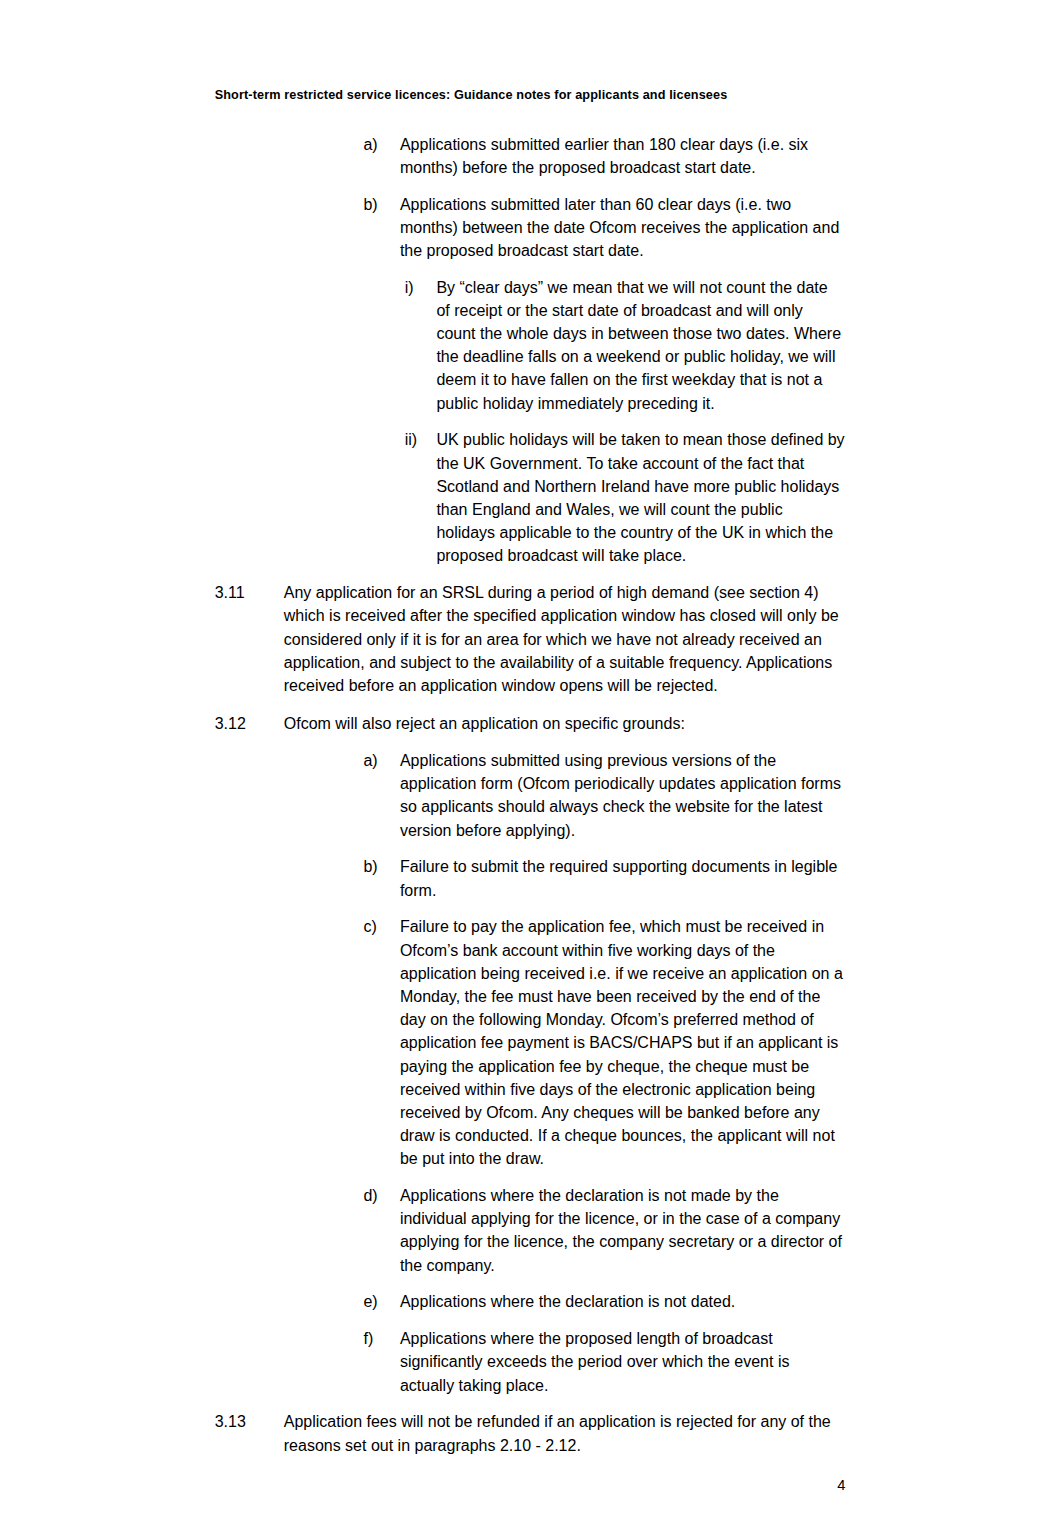Short-term restricted service licences: Guidance notes for applicants and licensees
a) Applications submitted earlier than 180 clear days (i.e. six months) before the proposed broadcast start date.
b) Applications submitted later than 60 clear days (i.e. two months) between the date Ofcom receives the application and the proposed broadcast start date.
i) By “clear days” we mean that we will not count the date of receipt or the start date of broadcast and will only count the whole days in between those two dates. Where the deadline falls on a weekend or public holiday, we will deem it to have fallen on the first weekday that is not a public holiday immediately preceding it.
ii) UK public holidays will be taken to mean those defined by the UK Government. To take account of the fact that Scotland and Northern Ireland have more public holidays than England and Wales, we will count the public holidays applicable to the country of the UK in which the proposed broadcast will take place.
3.11
Any application for an SRSL during a period of high demand (see section 4) which is received after the specified application window has closed will only be considered only if it is for an area for which we have not already received an application, and subject to the availability of a suitable frequency. Applications received before an application window opens will be rejected.
3.12
Ofcom will also reject an application on specific grounds:
a) Applications submitted using previous versions of the application form (Ofcom periodically updates application forms so applicants should always check the website for the latest version before applying).
b) Failure to submit the required supporting documents in legible form.
c) Failure to pay the application fee, which must be received in Ofcom’s bank account within five working days of the application being received i.e. if we receive an application on a Monday, the fee must have been received by the end of the day on the following Monday. Ofcom’s preferred method of application fee payment is BACS/CHAPS but if an applicant is paying the application fee by cheque, the cheque must be received within five days of the electronic application being received by Ofcom. Any cheques will be banked before any draw is conducted. If a cheque bounces, the applicant will not be put into the draw.
d) Applications where the declaration is not made by the individual applying for the licence, or in the case of a company applying for the licence, the company secretary or a director of the company.
e) Applications where the declaration is not dated.
f) Applications where the proposed length of broadcast significantly exceeds the period over which the event is actually taking place.
3.13
Application fees will not be refunded if an application is rejected for any of the reasons set out in paragraphs 2.10 - 2.12.
4